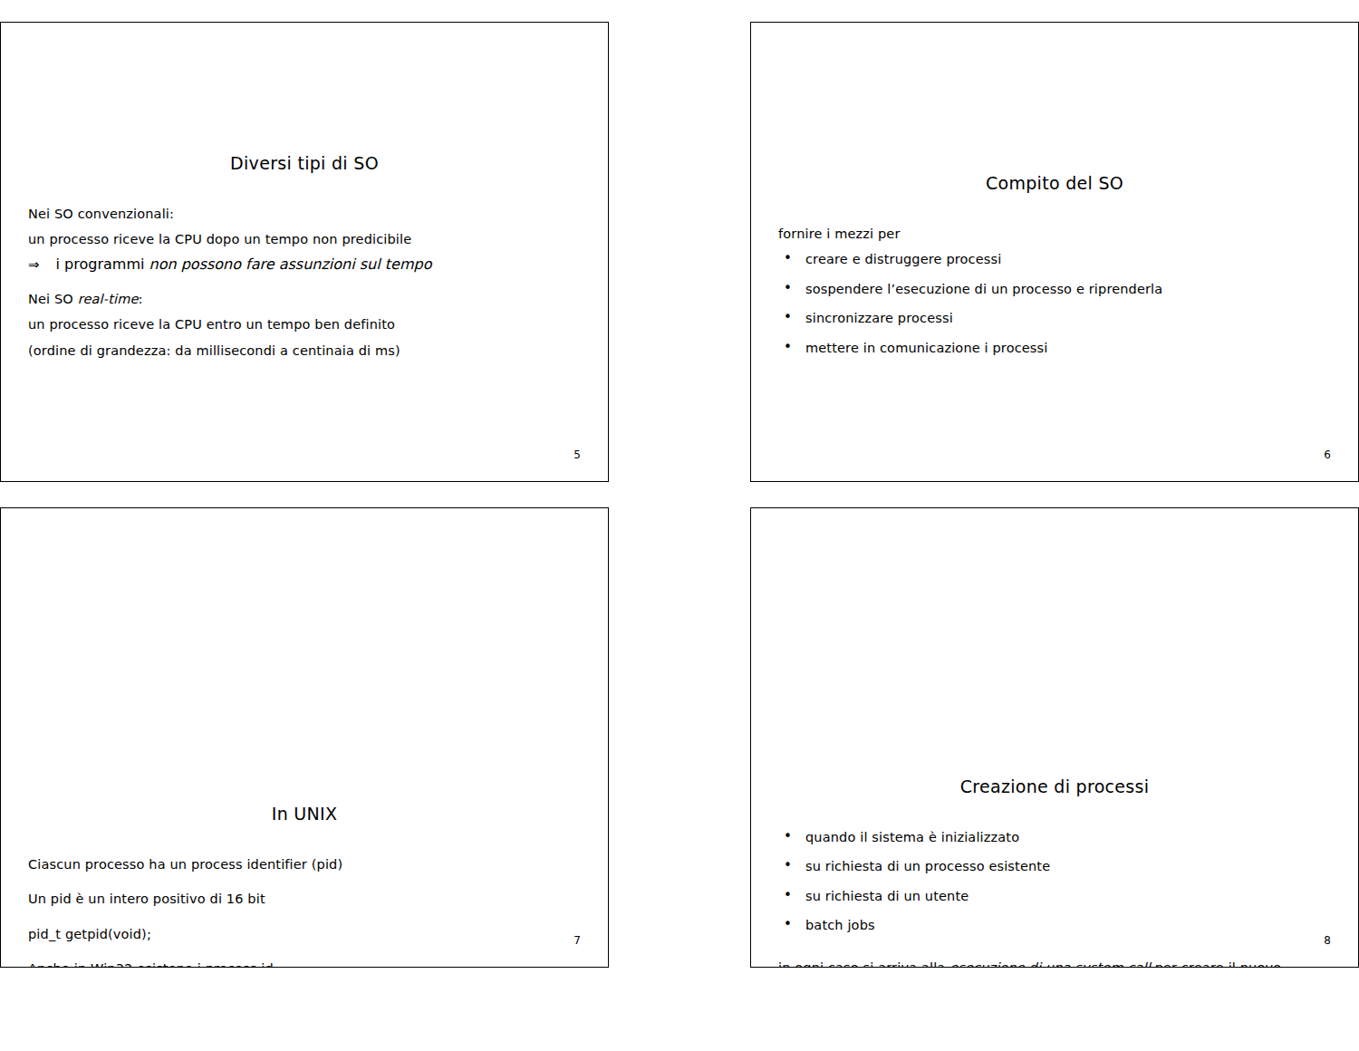Diversi tipi di SO
Nei SO convenzionali:
un processo riceve la CPU dopo un tempo non predicibile
⇒ i programmi non possono fare assunzioni sul tempo
Nei SO real-time:
un processo riceve la CPU entro un tempo ben definito
(ordine di grandezza: da millisecondi a centinaia di ms)
5
Compito del SO
fornire i mezzi per
creare e distruggere processi
sospendere l’esecuzione di un processo e riprenderla
sincronizzare processi
mettere in comunicazione i processi
6
In UNIX
Ciascun processo ha un process identifier (pid)
Un pid è un intero positivo di 16 bit
pid_t getpid(void);
Anche in Win32 esistono i process id
7
Creazione di processi
quando il sistema è inizializzato
su richiesta di un processo esistente
su richiesta di un utente
batch jobs
in ogni caso si arriva alla esecuzione di una system call per creare il nuovo processo
In Unix: fork(2) + exec(2)
8